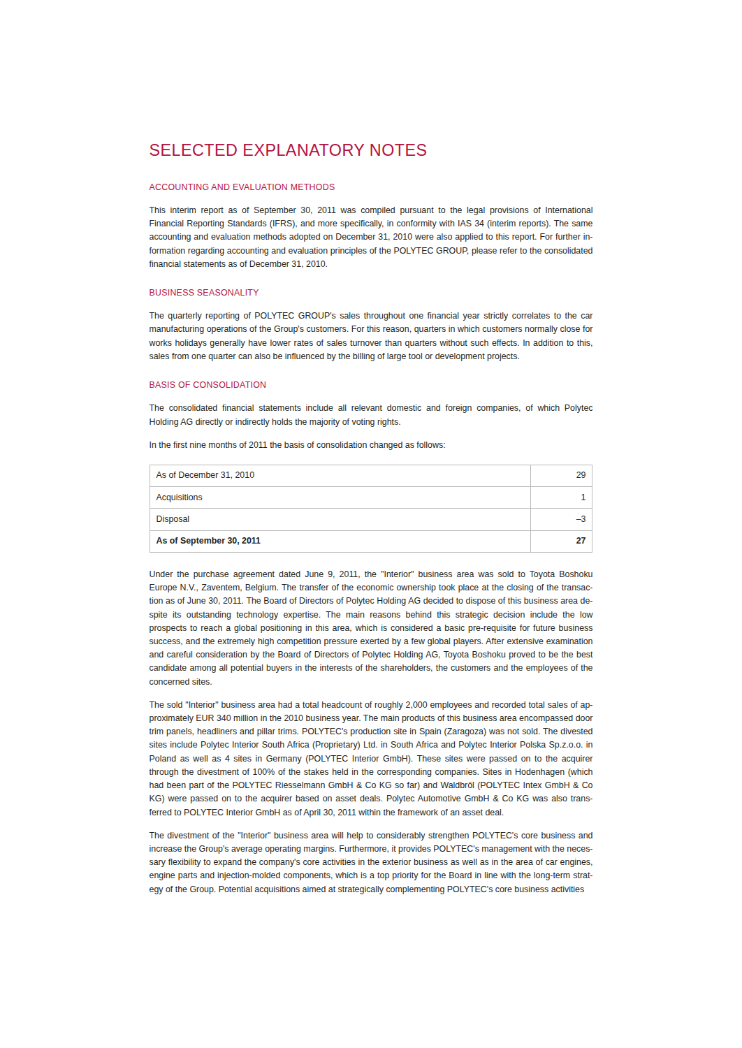Selected explanatory notes
Accounting and evaluation methods
This interim report as of September 30, 2011 was compiled pursuant to the legal provisions of International Financial Reporting Standards (IFRS), and more specifically, in conformity with IAS 34 (interim reports). The same accounting and evaluation methods adopted on December 31, 2010 were also applied to this report. For further information regarding accounting and evaluation principles of the POLYTEC GROUP, please refer to the consolidated financial statements as of December 31, 2010.
Business seasonality
The quarterly reporting of POLYTEC GROUP's sales throughout one financial year strictly correlates to the car manufacturing operations of the Group's customers. For this reason, quarters in which customers normally close for works holidays generally have lower rates of sales turnover than quarters without such effects. In addition to this, sales from one quarter can also be influenced by the billing of large tool or development projects.
Basis of consolidation
The consolidated financial statements include all relevant domestic and foreign companies, of which Polytec Holding AG directly or indirectly holds the majority of voting rights.
In the first nine months of 2011 the basis of consolidation changed as follows:
| As of December 31, 2010 | 29 |
| Acquisitions | 1 |
| Disposal | –3 |
| As of September 30, 2011 | 27 |
Under the purchase agreement dated June 9, 2011, the "Interior" business area was sold to Toyota Boshoku Europe N.V., Zaventem, Belgium. The transfer of the economic ownership took place at the closing of the transaction as of June 30, 2011. The Board of Directors of Polytec Holding AG decided to dispose of this business area despite its outstanding technology expertise. The main reasons behind this strategic decision include the low prospects to reach a global positioning in this area, which is considered a basic pre-requisite for future business success, and the extremely high competition pressure exerted by a few global players. After extensive examination and careful consideration by the Board of Directors of Polytec Holding AG, Toyota Boshoku proved to be the best candidate among all potential buyers in the interests of the shareholders, the customers and the employees of the concerned sites.
The sold "Interior" business area had a total headcount of roughly 2,000 employees and recorded total sales of approximately EUR 340 million in the 2010 business year. The main products of this business area encompassed door trim panels, headliners and pillar trims. POLYTEC's production site in Spain (Zaragoza) was not sold. The divested sites include Polytec Interior South Africa (Proprietary) Ltd. in South Africa and Polytec Interior Polska Sp.z.o.o. in Poland as well as 4 sites in Germany (POLYTEC Interior GmbH). These sites were passed on to the acquirer through the divestment of 100% of the stakes held in the corresponding companies. Sites in Hodenhagen (which had been part of the POLYTEC Riesselmann GmbH & Co KG so far) and Waldbröl (POLYTEC Intex GmbH & Co KG) were passed on to the acquirer based on asset deals. Polytec Automotive GmbH & Co KG was also transferred to POLYTEC Interior GmbH as of April 30, 2011 within the framework of an asset deal.
The divestment of the "Interior" business area will help to considerably strengthen POLYTEC's core business and increase the Group's average operating margins. Furthermore, it provides POLYTEC's management with the necessary flexibility to expand the company's core activities in the exterior business as well as in the area of car engines, engine parts and injection-molded components, which is a top priority for the Board in line with the long-term strategy of the Group. Potential acquisitions aimed at strategically complementing POLYTEC's core business activities